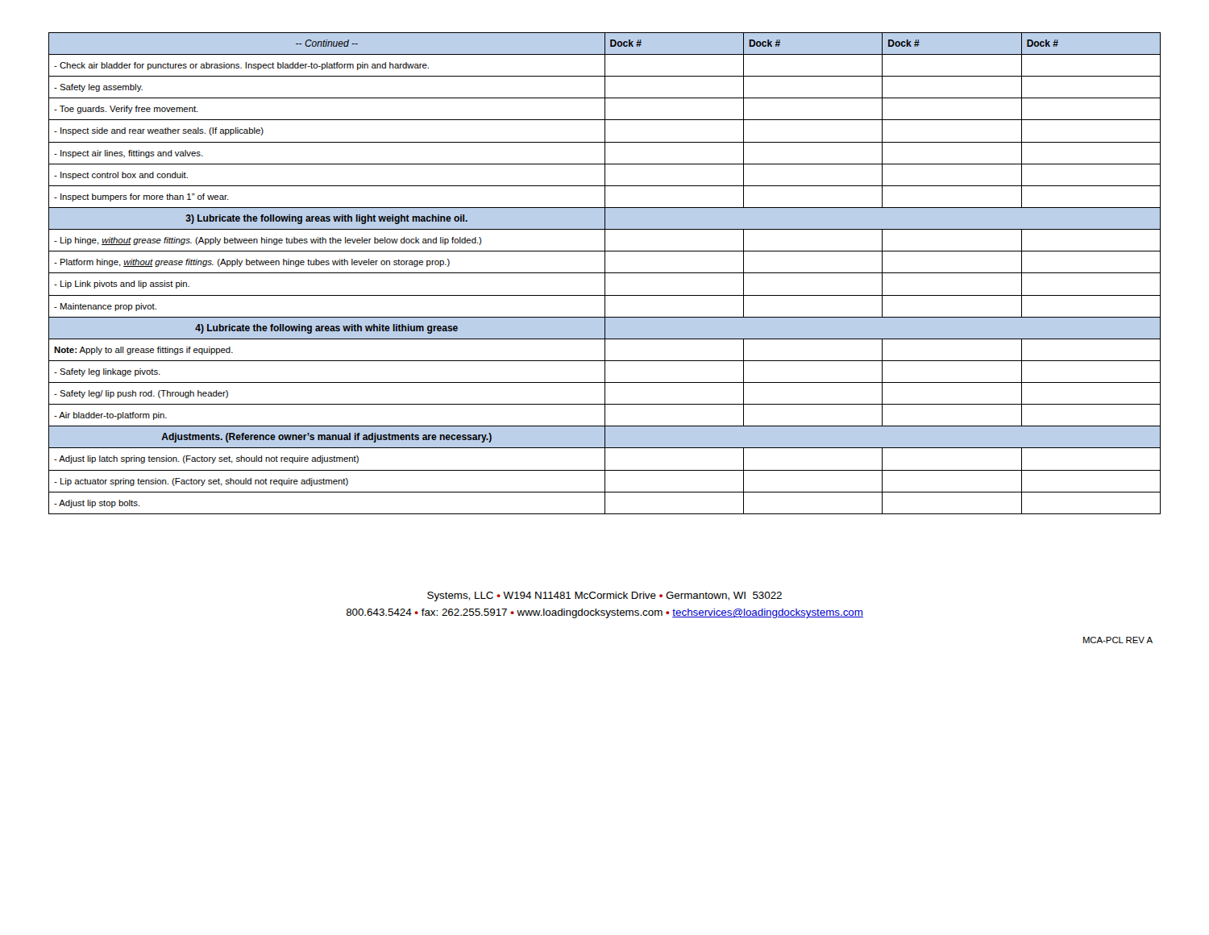| -- Continued -- | Dock # | Dock # | Dock # | Dock # |
| --- | --- | --- | --- | --- |
| - Check air bladder for punctures or abrasions. Inspect bladder-to-platform pin and hardware. | | | | |
| - Safety leg assembly. | | | | |
| - Toe guards. Verify free movement. | | | | |
| - Inspect side and rear weather seals. (If applicable) | | | | |
| - Inspect air lines, fittings and valves. | | | | |
| - Inspect control box and conduit. | | | | |
| - Inspect bumpers for more than 1” of wear. | | | | |
| 3) Lubricate the following areas with light weight machine oil. | |
| - Lip hinge, without grease fittings. (Apply between hinge tubes with the leveler below dock and lip folded.) | | | | |
| - Platform hinge, without grease fittings. (Apply between hinge tubes with leveler on storage prop.) | | | | |
| - Lip Link pivots and lip assist pin. | | | | |
| - Maintenance prop pivot. | | | | |
| 4) Lubricate the following areas with white lithium grease | |
| Note: Apply to all grease fittings if equipped. | | | | |
| - Safety leg linkage pivots. | | | | |
| - Safety leg/ lip push rod. (Through header) | | | | |
| - Air bladder-to-platform pin. | | | | |
| Adjustments. (Reference owner’s manual if adjustments are necessary.) | |
| - Adjust lip latch spring tension. (Factory set, should not require adjustment) | | | | |
| - Lip actuator spring tension. (Factory set, should not require adjustment) | | | | |
| - Adjust lip stop bolts. | | | | |
Systems, LLC • W194 N11481 McCormick Drive • Germantown, WI 53022
800.643.5424 • fax: 262.255.5917 • www.loadingdocksystems.com • techservices@loadingdocksystems.com
MCA-PCL REV A